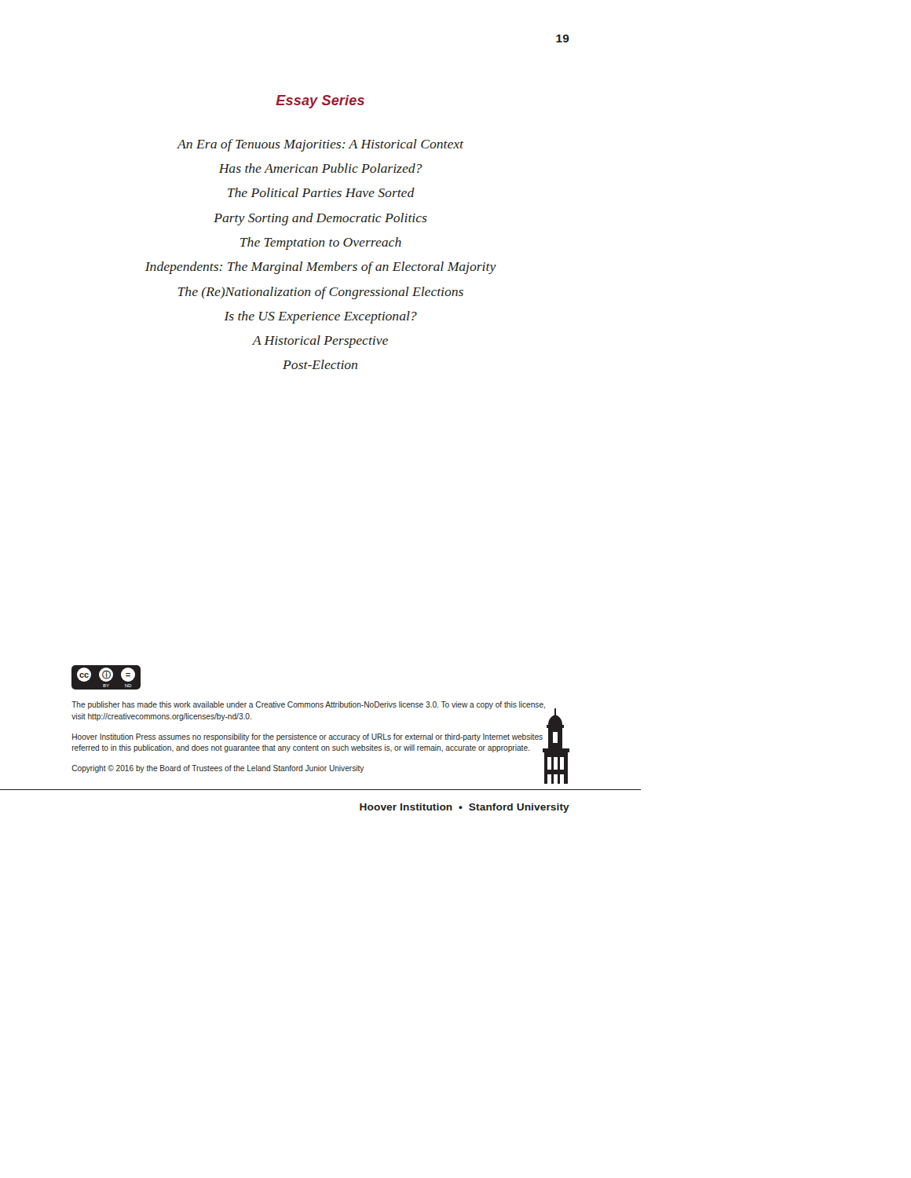19
Essay Series
An Era of Tenuous Majorities: A Historical Context
Has the American Public Polarized?
The Political Parties Have Sorted
Party Sorting and Democratic Politics
The Temptation to Overreach
Independents: The Marginal Members of an Electoral Majority
The (Re)Nationalization of Congressional Elections
Is the US Experience Exceptional?
A Historical Perspective
Post-Election
cc ⓘ = BY ND
The publisher has made this work available under a Creative Commons Attribution-NoDerivs license 3.0. To view a copy of this license, visit http://creativecommons.org/licenses/by-nd/3.0.
Hoover Institution Press assumes no responsibility for the persistence or accuracy of URLs for external or third-party Internet websites referred to in this publication, and does not guarantee that any content on such websites is, or will remain, accurate or appropriate.
Copyright © 2016 by the Board of Trustees of the Leland Stanford Junior University
Hoover Institution • Stanford University